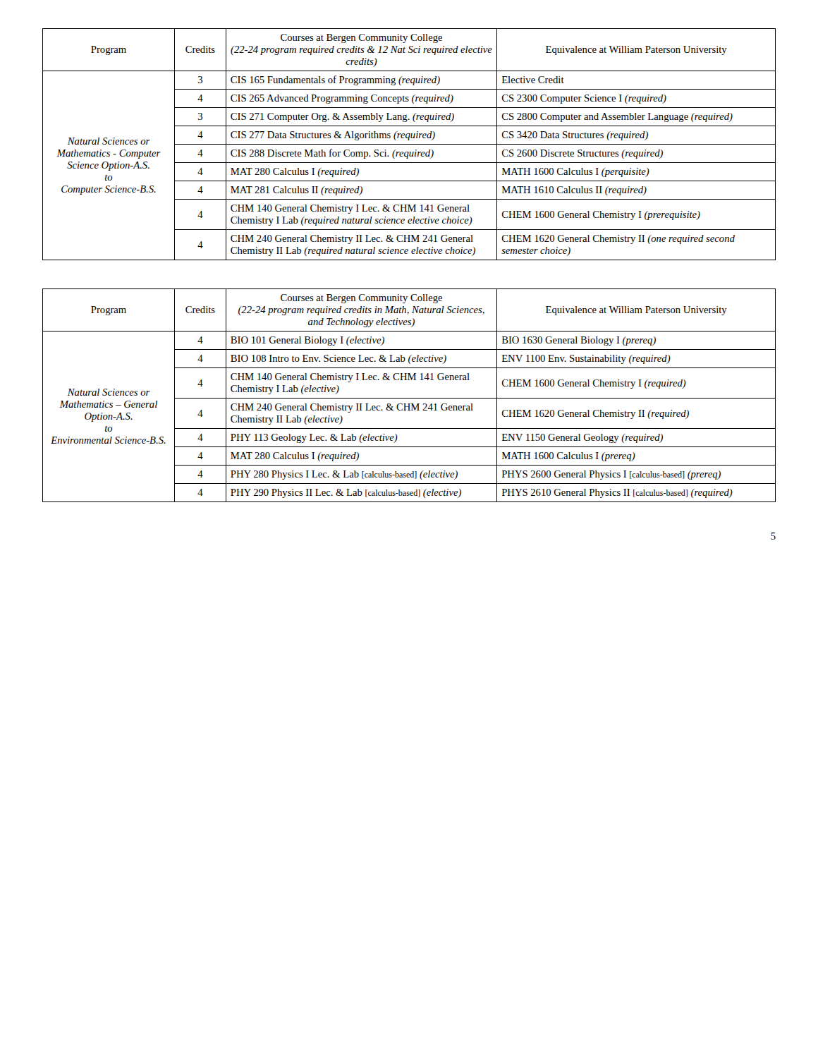| Program | Credits | Courses at Bergen Community College (22-24 program required credits & 12 Nat Sci required elective credits) | Equivalence at William Paterson University |
| --- | --- | --- | --- |
| Natural Sciences or Mathematics - Computer Science Option-A.S. to Computer Science-B.S. | 3 | CIS 165 Fundamentals of Programming (required) | Elective Credit |
| 4 | CIS 265 Advanced Programming Concepts (required) | CS 2300 Computer Science I (required) |
| 3 | CIS 271 Computer Org. & Assembly Lang. (required) | CS 2800 Computer and Assembler Language (required) |
| 4 | CIS 277 Data Structures & Algorithms (required) | CS 3420 Data Structures (required) |
| 4 | CIS 288 Discrete Math for Comp. Sci. (required) | CS 2600 Discrete Structures (required) |
| 4 | MAT 280 Calculus I (required) | MATH 1600 Calculus I (perquisite) |
| 4 | MAT 281 Calculus II (required) | MATH 1610 Calculus II (required) |
| 4 | CHM 140 General Chemistry I Lec. & CHM 141 General Chemistry I Lab (required natural science elective choice) | CHEM 1600 General Chemistry I (prerequisite) |
| 4 | CHM 240 General Chemistry II Lec. & CHM 241 General Chemistry II Lab (required natural science elective choice) | CHEM 1620 General Chemistry II (one required second semester choice) |
| Program | Credits | Courses at Bergen Community College (22-24 program required credits in Math, Natural Sciences, and Technology electives) | Equivalence at William Paterson University |
| --- | --- | --- | --- |
| Natural Sciences or Mathematics – General Option-A.S. to Environmental Science-B.S. | 4 | BIO 101 General Biology I (elective) | BIO 1630 General Biology I (prereq) |
| 4 | BIO 108 Intro to Env. Science Lec. & Lab (elective) | ENV 1100 Env. Sustainability (required) |
| 4 | CHM 140 General Chemistry I Lec. & CHM 141 General Chemistry I Lab (elective) | CHEM 1600 General Chemistry I (required) |
| 4 | CHM 240 General Chemistry II Lec. & CHM 241 General Chemistry II Lab (elective) | CHEM 1620 General Chemistry II (required) |
| 4 | PHY 113 Geology Lec. & Lab (elective) | ENV 1150 General Geology (required) |
| 4 | MAT 280 Calculus I (required) | MATH 1600 Calculus I (prereq) |
| 4 | PHY 280 Physics I Lec. & Lab [calculus-based] (elective) | PHYS 2600 General Physics I [calculus-based] (prereq) |
| 4 | PHY 290 Physics II Lec. & Lab [calculus-based] (elective) | PHYS 2610 General Physics II [calculus-based] (required) |
5